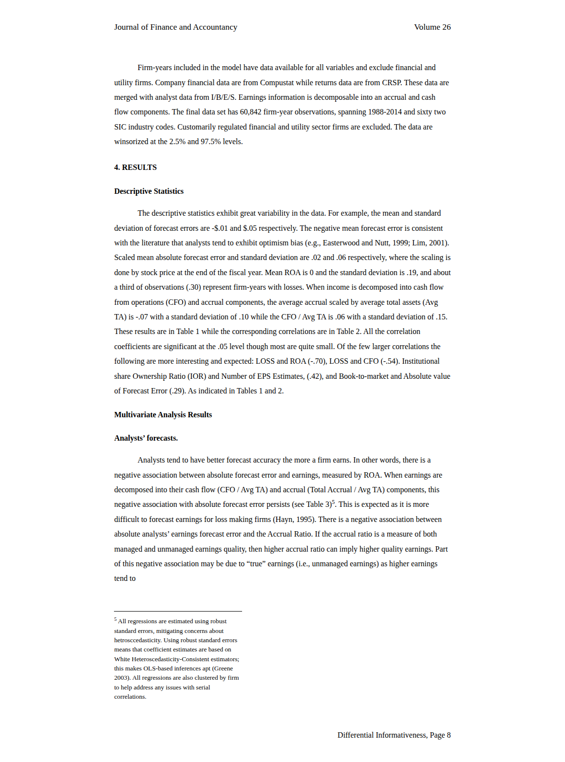Journal of Finance and Accountancy
Volume 26
Firm-years included in the model have data available for all variables and exclude financial and utility firms. Company financial data are from Compustat while returns data are from CRSP. These data are merged with analyst data from I/B/E/S. Earnings information is decomposable into an accrual and cash flow components. The final data set has 60,842 firm-year observations, spanning 1988-2014 and sixty two SIC industry codes. Customarily regulated financial and utility sector firms are excluded. The data are winsorized at the 2.5% and 97.5% levels.
4. RESULTS
Descriptive Statistics
The descriptive statistics exhibit great variability in the data. For example, the mean and standard deviation of forecast errors are -$.01 and $.05 respectively. The negative mean forecast error is consistent with the literature that analysts tend to exhibit optimism bias (e.g., Easterwood and Nutt, 1999; Lim, 2001). Scaled mean absolute forecast error and standard deviation are .02 and .06 respectively, where the scaling is done by stock price at the end of the fiscal year. Mean ROA is 0 and the standard deviation is .19, and about a third of observations (.30) represent firm-years with losses. When income is decomposed into cash flow from operations (CFO) and accrual components, the average accrual scaled by average total assets (Avg TA) is -.07 with a standard deviation of .10 while the CFO / Avg TA is .06 with a standard deviation of .15. These results are in Table 1 while the corresponding correlations are in Table 2. All the correlation coefficients are significant at the .05 level though most are quite small. Of the few larger correlations the following are more interesting and expected: LOSS and ROA (-.70), LOSS and CFO (-.54). Institutional share Ownership Ratio (IOR) and Number of EPS Estimates, (.42), and Book-to-market and Absolute value of Forecast Error (.29). As indicated in Tables 1 and 2.
Multivariate Analysis Results
Analysts’ forecasts.
Analysts tend to have better forecast accuracy the more a firm earns. In other words, there is a negative association between absolute forecast error and earnings, measured by ROA. When earnings are decomposed into their cash flow (CFO / Avg TA) and accrual (Total Accrual / Avg TA) components, this negative association with absolute forecast error persists (see Table 3)5. This is expected as it is more difficult to forecast earnings for loss making firms (Hayn, 1995). There is a negative association between absolute analysts’ earnings forecast error and the Accrual Ratio. If the accrual ratio is a measure of both managed and unmanaged earnings quality, then higher accrual ratio can imply higher quality earnings. Part of this negative association may be due to “true” earnings (i.e., unmanaged earnings) as higher earnings tend to
5 All regressions are estimated using robust standard errors, mitigating concerns about hetrosccedasticity. Using robust standard errors means that coefficient estimates are based on White Heteroscedasticity-Consistent estimators; this makes OLS-based inferences apt (Greene 2003). All regressions are also clustered by firm to help address any issues with serial correlations.
Differential Informativeness, Page 8